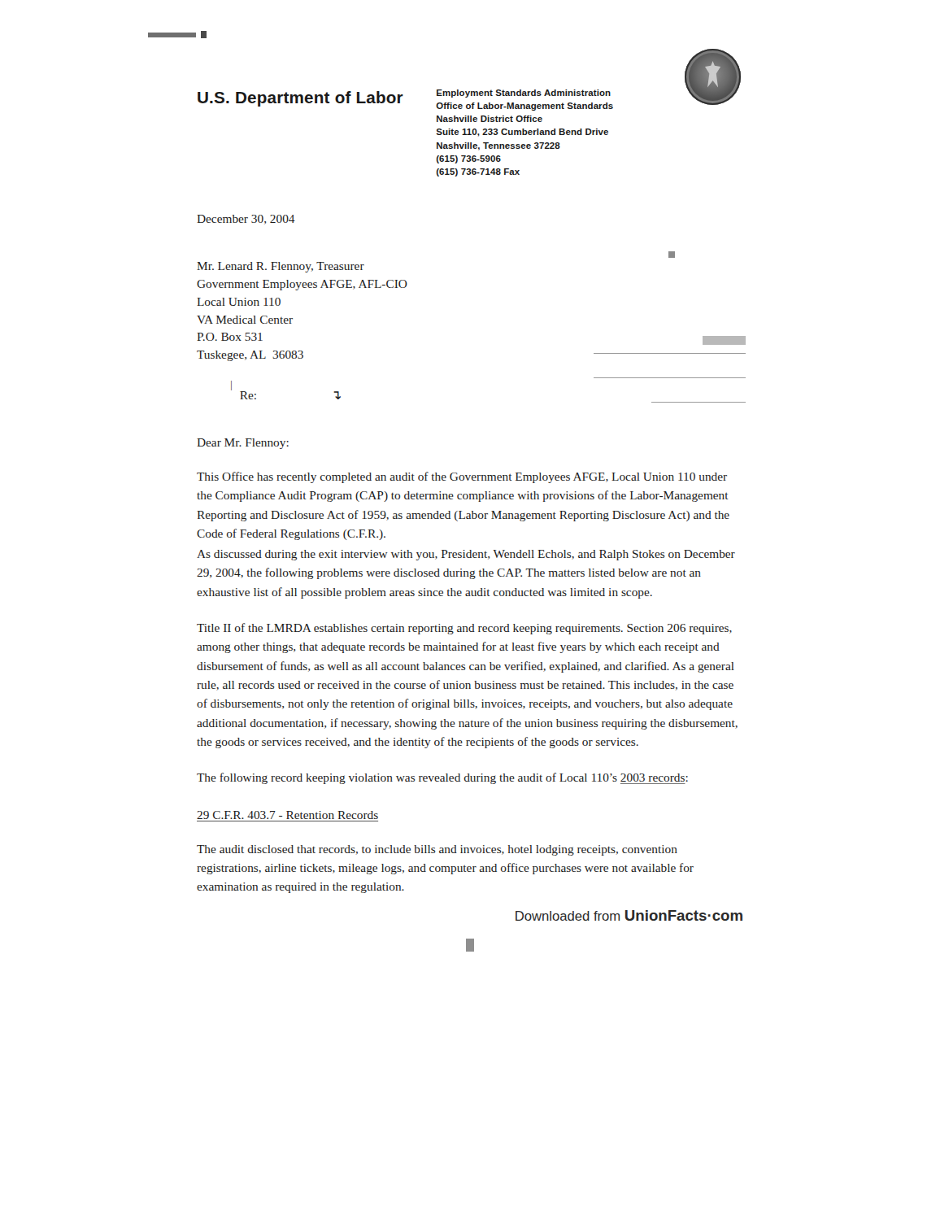U.S. Department of Labor
Employment Standards Administration
Office of Labor-Management Standards
Nashville District Office
Suite 110, 233 Cumberland Bend Drive
Nashville, Tennessee 37228
(615) 736-5906
(615) 736-7148 Fax
December 30, 2004
Mr. Lenard R. Flennoy, Treasurer
Government Employees AFGE, AFL-CIO
Local Union 110
VA Medical Center
P.O. Box 531
Tuskegee, AL 36083
|Re:↴
Dear Mr. Flennoy:
This Office has recently completed an audit of the Government Employees AFGE, Local Union 110 under the Compliance Audit Program (CAP) to determine compliance with provisions of the Labor-Management Reporting and Disclosure Act of 1959, as amended (Labor Management Reporting Disclosure Act) and the Code of Federal Regulations (C.F.R.).
As discussed during the exit interview with you, President, Wendell Echols, and Ralph Stokes on December 29, 2004, the following problems were disclosed during the CAP. The matters listed below are not an exhaustive list of all possible problem areas since the audit conducted was limited in scope.
Title II of the LMRDA establishes certain reporting and record keeping requirements. Section 206 requires, among other things, that adequate records be maintained for at least five years by which each receipt and disbursement of funds, as well as all account balances can be verified, explained, and clarified. As a general rule, all records used or received in the course of union business must be retained. This includes, in the case of disbursements, not only the retention of original bills, invoices, receipts, and vouchers, but also adequate additional documentation, if necessary, showing the nature of the union business requiring the disbursement, the goods or services received, and the identity of the recipients of the goods or services.
The following record keeping violation was revealed during the audit of Local 110’s 2003 records:
29 C.F.R. 403.7 - Retention Records
The audit disclosed that records, to include bills and invoices, hotel lodging receipts, convention registrations, airline tickets, mileage logs, and computer and office purchases were not available for examination as required in the regulation.
Downloaded from UnionFacts·com